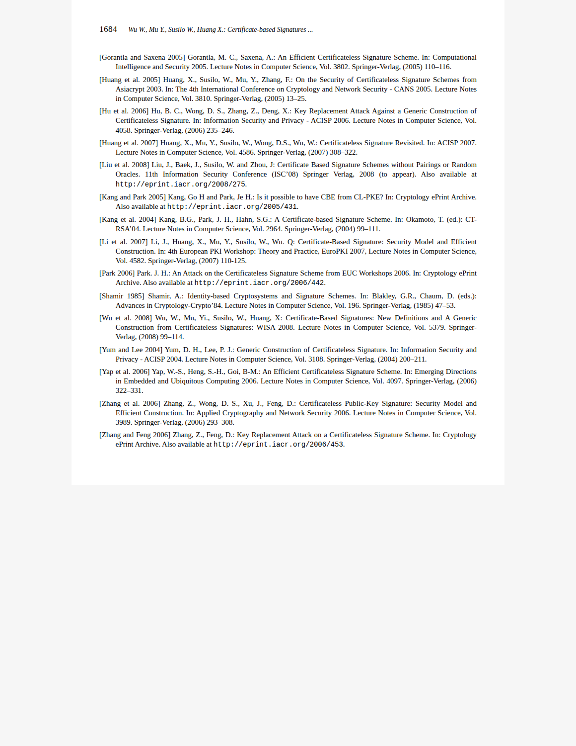1684 Wu W., Mu Y., Susilo W., Huang X.: Certificate-based Signatures ...
[Gorantla and Saxena 2005] Gorantla, M. C., Saxena, A.: An Efficient Certificateless Signature Scheme. In: Computational Intelligence and Security 2005. Lecture Notes in Computer Science, Vol. 3802. Springer-Verlag, (2005) 110–116.
[Huang et al. 2005] Huang, X., Susilo, W., Mu, Y., Zhang, F.: On the Security of Certificateless Signature Schemes from Asiacrypt 2003. In: The 4th International Conference on Cryptology and Network Security - CANS 2005. Lecture Notes in Computer Science, Vol. 3810. Springer-Verlag, (2005) 13–25.
[Hu et al. 2006] Hu, B. C., Wong, D. S., Zhang, Z., Deng, X.: Key Replacement Attack Against a Generic Construction of Certificateless Signature. In: Information Security and Privacy - ACISP 2006. Lecture Notes in Computer Science, Vol. 4058. Springer-Verlag, (2006) 235–246.
[Huang et al. 2007] Huang, X., Mu, Y., Susilo, W., Wong, D.S., Wu, W.: Certificateless Signature Revisited. In: ACISP 2007. Lecture Notes in Computer Science, Vol. 4586. Springer-Verlag, (2007) 308–322.
[Liu et al. 2008] Liu, J., Baek, J., Susilo, W. and Zhou, J: Certificate Based Signature Schemes without Pairings or Random Oracles. 11th Information Security Conference (ISC’08) Springer Verlag, 2008 (to appear). Also available at http://eprint.iacr.org/2008/275.
[Kang and Park 2005] Kang, Go H and Park, Je H.: Is it possible to have CBE from CL-PKE? In: Cryptology ePrint Archive. Also available at http://eprint.iacr.org/2005/431.
[Kang et al. 2004] Kang, B.G., Park, J. H., Hahn, S.G.: A Certificate-based Signature Scheme. In: Okamoto, T. (ed.): CT-RSA’04. Lecture Notes in Computer Science, Vol. 2964. Springer-Verlag, (2004) 99–111.
[Li et al. 2007] Li, J., Huang, X., Mu, Y., Susilo, W., Wu. Q: Certificate-Based Signature: Security Model and Efficient Construction. In: 4th European PKI Workshop: Theory and Practice, EuroPKI 2007, Lecture Notes in Computer Science, Vol. 4582. Springer-Verlag, (2007) 110-125.
[Park 2006] Park. J. H.: An Attack on the Certificateless Signature Scheme from EUC Workshops 2006. In: Cryptology ePrint Archive. Also available at http://eprint.iacr.org/2006/442.
[Shamir 1985] Shamir, A.: Identity-based Cryptosystems and Signature Schemes. In: Blakley, G.R., Chaum, D. (eds.): Advances in Cryptology-Crypto’84. Lecture Notes in Computer Science, Vol. 196. Springer-Verlag, (1985) 47–53.
[Wu et al. 2008] Wu, W., Mu, Yi., Susilo, W., Huang, X: Certificate-Based Signatures: New Definitions and A Generic Construction from Certificateless Signatures: WISA 2008. Lecture Notes in Computer Science, Vol. 5379. Springer-Verlag, (2008) 99–114.
[Yum and Lee 2004] Yum, D. H., Lee, P. J.: Generic Construction of Certificateless Signature. In: Information Security and Privacy - ACISP 2004. Lecture Notes in Computer Science, Vol. 3108. Springer-Verlag, (2004) 200–211.
[Yap et al. 2006] Yap, W.-S., Heng, S.-H., Goi, B-M.: An Efficient Certificateless Signature Scheme. In: Emerging Directions in Embedded and Ubiquitous Computing 2006. Lecture Notes in Computer Science, Vol. 4097. Springer-Verlag, (2006) 322–331.
[Zhang et al. 2006] Zhang, Z., Wong, D. S., Xu, J., Feng, D.: Certificateless Public-Key Signature: Security Model and Efficient Construction. In: Applied Cryptography and Network Security 2006. Lecture Notes in Computer Science, Vol. 3989. Springer-Verlag, (2006) 293–308.
[Zhang and Feng 2006] Zhang, Z., Feng, D.: Key Replacement Attack on a Certificateless Signature Scheme. In: Cryptology ePrint Archive. Also available at http://eprint.iacr.org/2006/453.